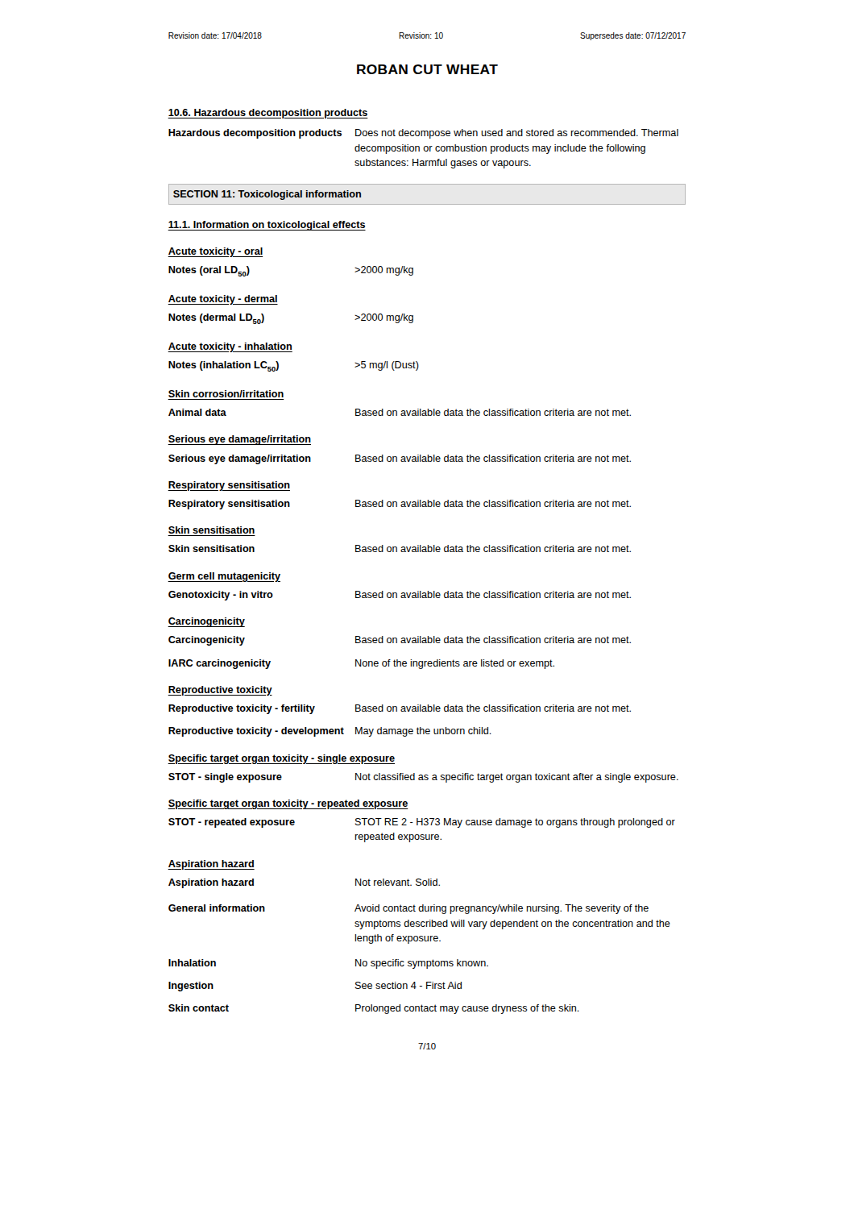Revision date: 17/04/2018 Revision: 10 Supersedes date: 07/12/2017
ROBAN CUT WHEAT
10.6. Hazardous decomposition products
| Hazardous decomposition products | Does not decompose when used and stored as recommended. Thermal decomposition or combustion products may include the following substances: Harmful gases or vapours. |
SECTION 11: Toxicological information
11.1. Information on toxicological effects
Acute toxicity - oral
| Notes (oral LD 50 ) | >2000 mg/kg |
Acute toxicity - dermal
| Notes (dermal LD 50 ) | >2000 mg/kg |
Acute toxicity - inhalation
| Notes (inhalation LC 50 ) | >5 mg/l (Dust) |
Skin corrosion/irritation
| Animal data | Based on available data the classification criteria are not met. |
Serious eye damage/irritation
| Serious eye damage/irritation | Based on available data the classification criteria are not met. |
Respiratory sensitisation
| Respiratory sensitisation | Based on available data the classification criteria are not met. |
Skin sensitisation
| Skin sensitisation | Based on available data the classification criteria are not met. |
Germ cell mutagenicity
| Genotoxicity - in vitro | Based on available data the classification criteria are not met. |
Carcinogenicity
| Carcinogenicity | Based on available data the classification criteria are not met. |
| IARC carcinogenicity | None of the ingredients are listed or exempt. |
Reproductive toxicity
| Reproductive toxicity - fertility | Based on available data the classification criteria are not met. |
| Reproductive toxicity - development | May damage the unborn child. |
Specific target organ toxicity - single exposure
| STOT - single exposure | Not classified as a specific target organ toxicant after a single exposure. |
Specific target organ toxicity - repeated exposure
| STOT - repeated exposure | STOT RE 2 - H373 May cause damage to organs through prolonged or repeated exposure. |
Aspiration hazard
| Aspiration hazard | Not relevant. Solid. |
| General information | Avoid contact during pregnancy/while nursing. The severity of the symptoms described will vary dependent on the concentration and the length of exposure. |
| Inhalation | No specific symptoms known. |
| Ingestion | See section 4 - First Aid |
| Skin contact | Prolonged contact may cause dryness of the skin. |
7/10